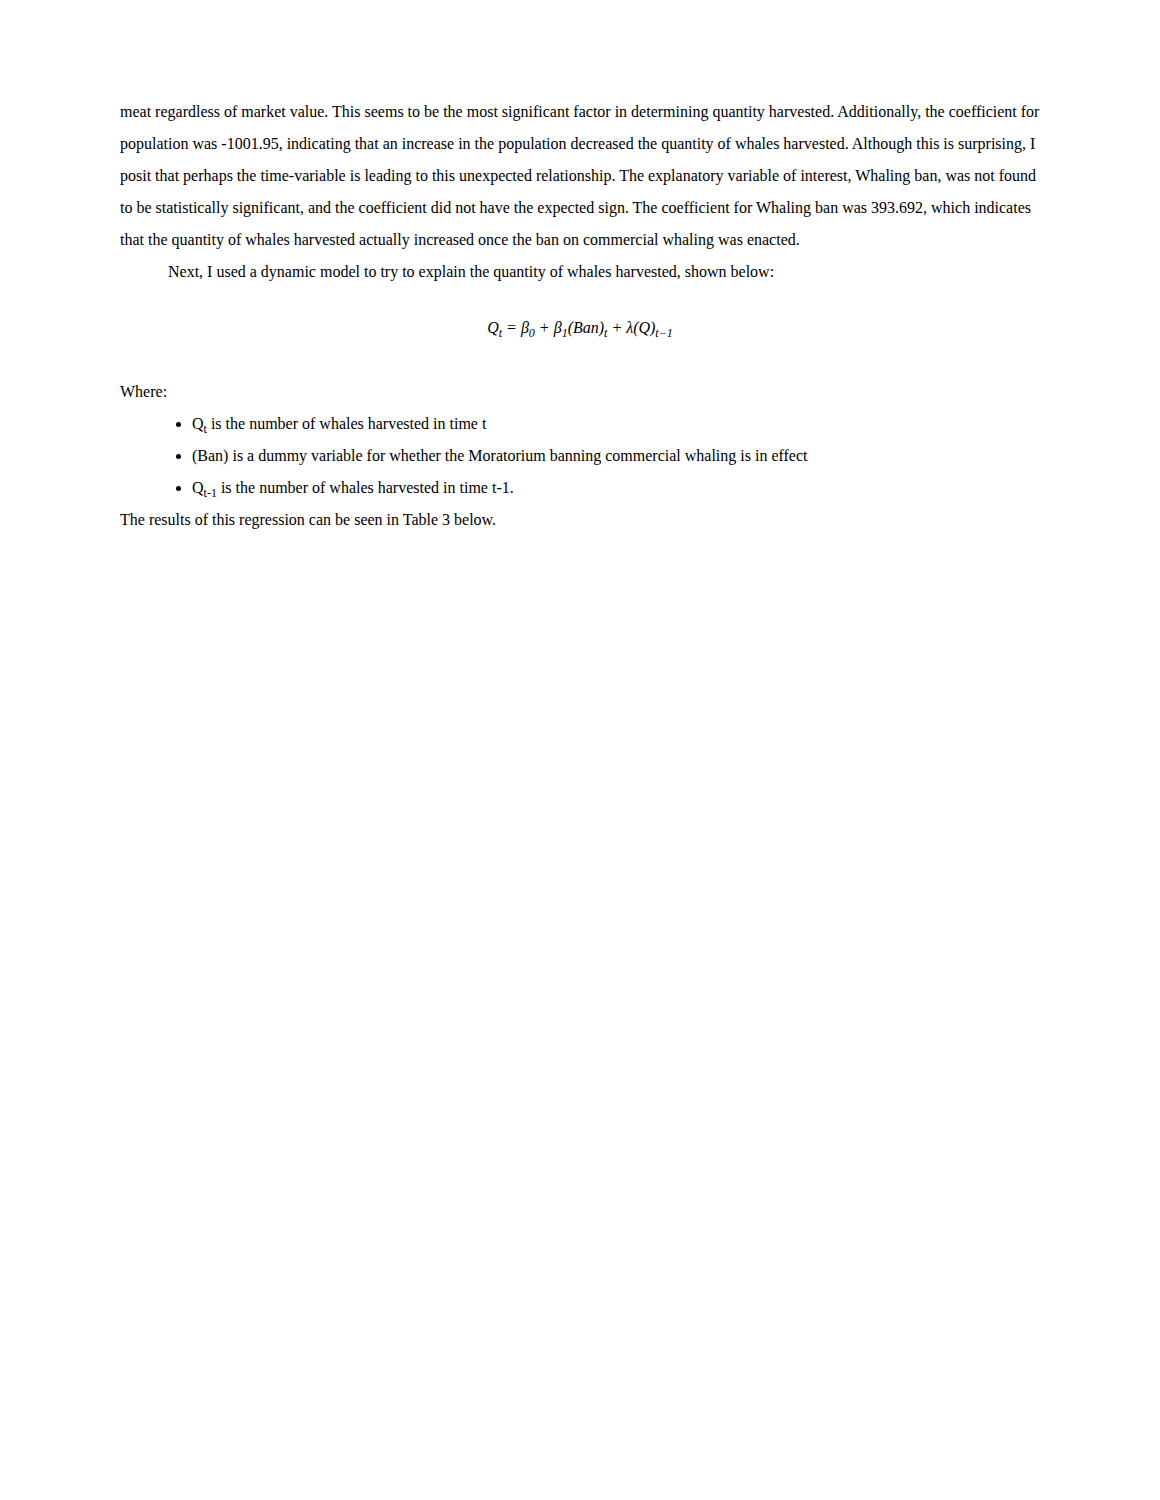meat regardless of market value. This seems to be the most significant factor in determining quantity harvested. Additionally, the coefficient for population was -1001.95, indicating that an increase in the population decreased the quantity of whales harvested. Although this is surprising, I posit that perhaps the time-variable is leading to this unexpected relationship. The explanatory variable of interest, Whaling ban, was not found to be statistically significant, and the coefficient did not have the expected sign. The coefficient for Whaling ban was 393.692, which indicates that the quantity of whales harvested actually increased once the ban on commercial whaling was enacted.
Next, I used a dynamic model to try to explain the quantity of whales harvested, shown below:
Qt = β0 + β1(Ban)t + λ(Q)t−1
Where:
Qt is the number of whales harvested in time t
(Ban) is a dummy variable for whether the Moratorium banning commercial whaling is in effect
Qt-1 is the number of whales harvested in time t-1.
The results of this regression can be seen in Table 3 below.